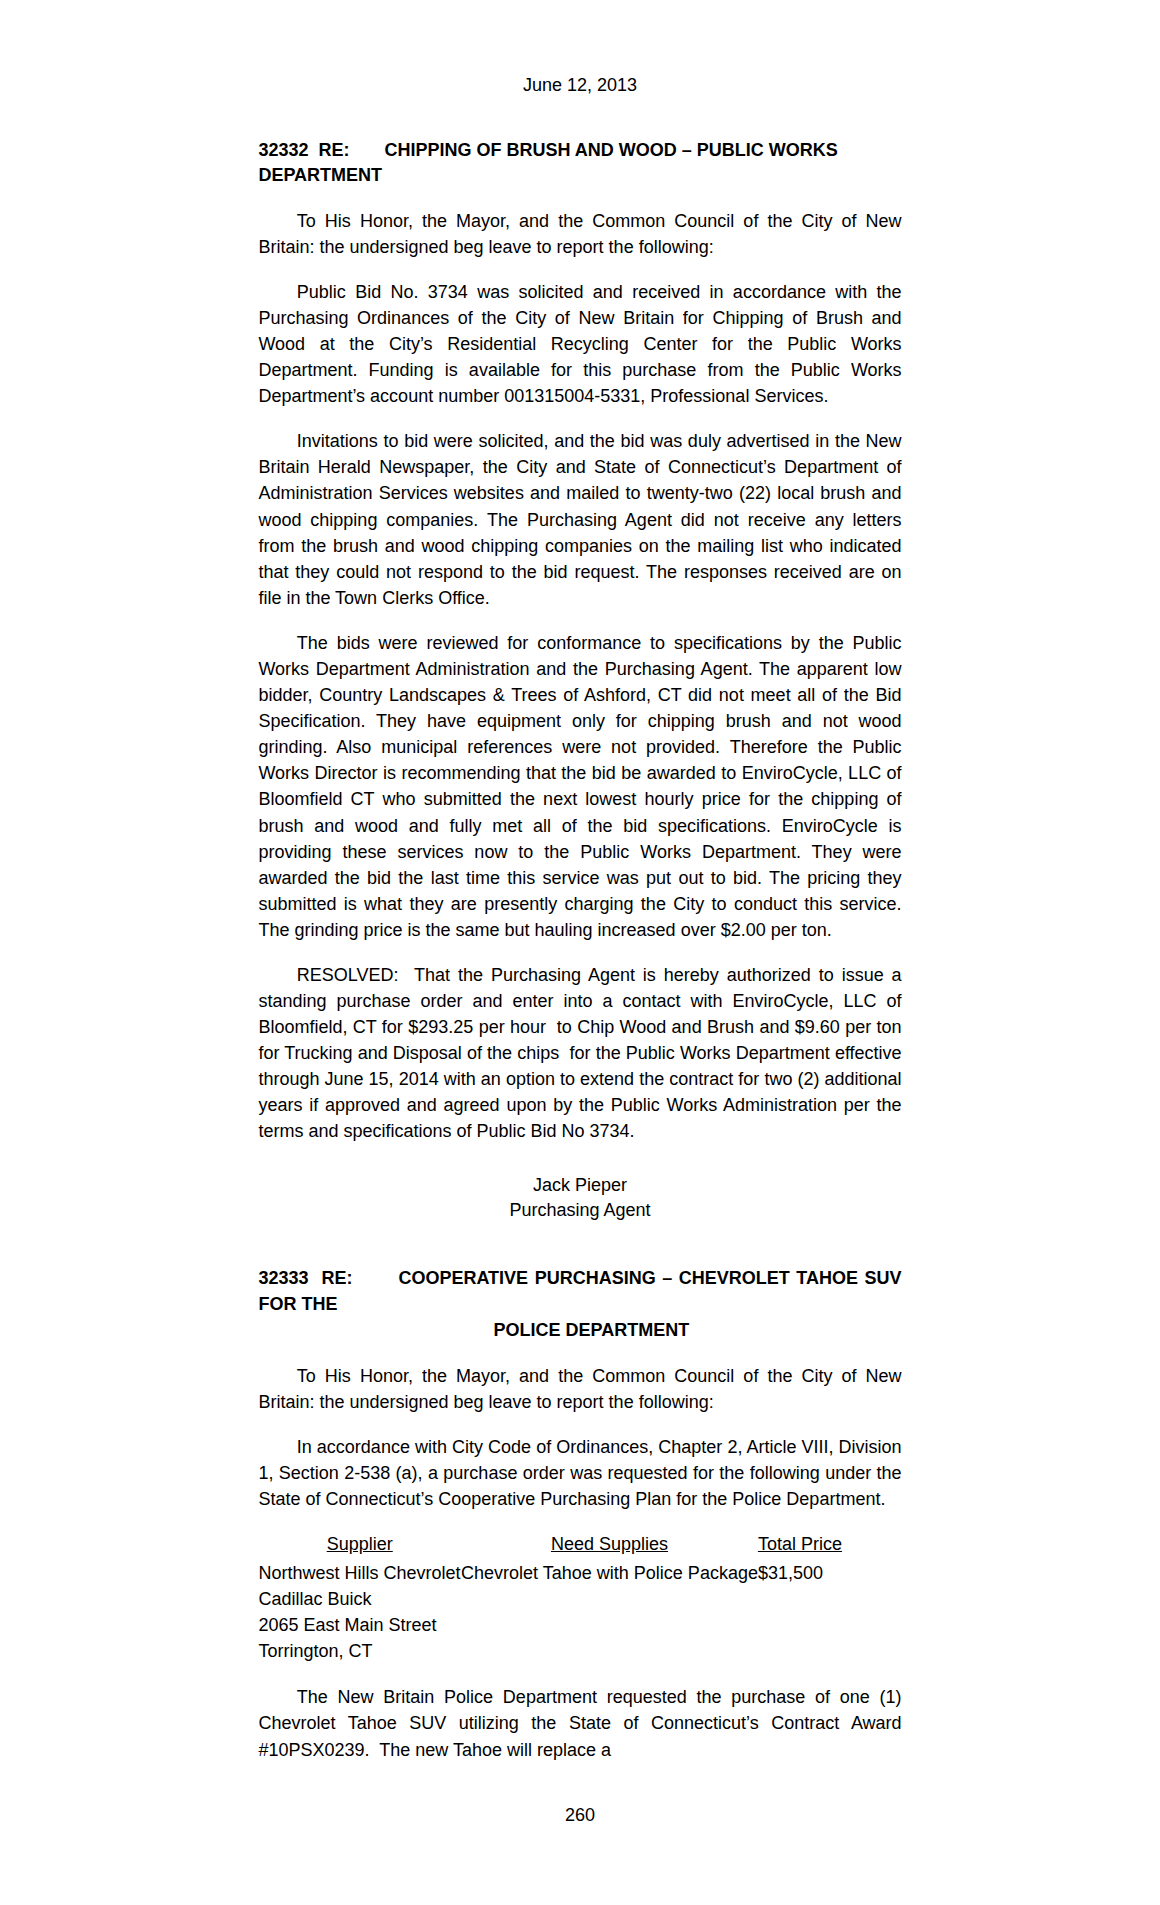June 12, 2013
32332 RE: CHIPPING OF BRUSH AND WOOD – PUBLIC WORKS DEPARTMENT
To His Honor, the Mayor, and the Common Council of the City of New Britain: the undersigned beg leave to report the following:
Public Bid No. 3734 was solicited and received in accordance with the Purchasing Ordinances of the City of New Britain for Chipping of Brush and Wood at the City’s Residential Recycling Center for the Public Works Department. Funding is available for this purchase from the Public Works Department’s account number 001315004-5331, Professional Services.
Invitations to bid were solicited, and the bid was duly advertised in the New Britain Herald Newspaper, the City and State of Connecticut’s Department of Administration Services websites and mailed to twenty-two (22) local brush and wood chipping companies. The Purchasing Agent did not receive any letters from the brush and wood chipping companies on the mailing list who indicated that they could not respond to the bid request. The responses received are on file in the Town Clerks Office.
The bids were reviewed for conformance to specifications by the Public Works Department Administration and the Purchasing Agent. The apparent low bidder, Country Landscapes & Trees of Ashford, CT did not meet all of the Bid Specification. They have equipment only for chipping brush and not wood grinding. Also municipal references were not provided. Therefore the Public Works Director is recommending that the bid be awarded to EnviroCycle, LLC of Bloomfield CT who submitted the next lowest hourly price for the chipping of brush and wood and fully met all of the bid specifications. EnviroCycle is providing these services now to the Public Works Department. They were awarded the bid the last time this service was put out to bid. The pricing they submitted is what they are presently charging the City to conduct this service. The grinding price is the same but hauling increased over $2.00 per ton.
RESOLVED: That the Purchasing Agent is hereby authorized to issue a standing purchase order and enter into a contact with EnviroCycle, LLC of Bloomfield, CT for $293.25 per hour to Chip Wood and Brush and $9.60 per ton for Trucking and Disposal of the chips for the Public Works Department effective through June 15, 2014 with an option to extend the contract for two (2) additional years if approved and agreed upon by the Public Works Administration per the terms and specifications of Public Bid No 3734.
Jack Pieper
Purchasing Agent
32333 RE: COOPERATIVE PURCHASING – CHEVROLET TAHOE SUV FOR THE POLICE DEPARTMENT
To His Honor, the Mayor, and the Common Council of the City of New Britain: the undersigned beg leave to report the following:
In accordance with City Code of Ordinances, Chapter 2, Article VIII, Division 1, Section 2-538 (a), a purchase order was requested for the following under the State of Connecticut’s Cooperative Purchasing Plan for the Police Department.
| Supplier | Need Supplies | Total Price |
| --- | --- | --- |
| Northwest Hills Chevrolet | Chevrolet Tahoe with Police Package | $31,500 |
| Cadillac Buick | | |
| 2065 East Main Street | | |
| Torrington, CT | | |
The New Britain Police Department requested the purchase of one (1) Chevrolet Tahoe SUV utilizing the State of Connecticut’s Contract Award #10PSX0239. The new Tahoe will replace a
260